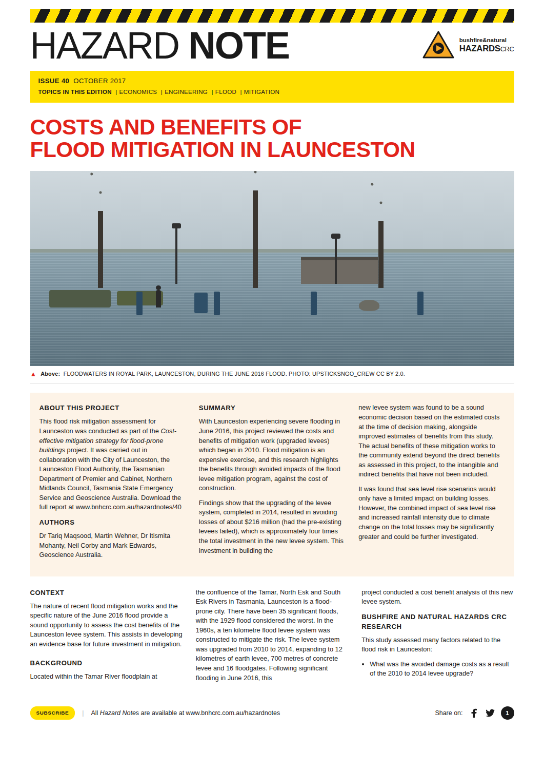HAZARD NOTE
bushfire&natural
HAZARDSCRC
ISSUE 40 OCTOBER 2017
TOPICS IN THIS EDITION |ECONOMICS |ENGINEERING |FLOOD |MITIGATION
Costs and benefits of
flood mitigation in Launceston
▲ Above: FLOODWATERS IN ROYAL PARK, LAUNCESTON, DURING THE JUNE 2016 FLOOD. PHOTO: UPSTICKSNGO_CREW CC BY 2.0.
About this project
This flood risk mitigation assessment for Launceston was conducted as part of the Cost-effective mitigation strategy for flood-prone buildings project. It was carried out in collaboration with the City of Launceston, the Launceston Flood Authority, the Tasmanian Department of Premier and Cabinet, Northern Midlands Council, Tasmania State Emergency Service and Geoscience Australia. Download the full report at www.bnhcrc.com.au/hazardnotes/40
Authors
Dr Tariq Maqsood, Martin Wehner, Dr Itismita Mohanty, Neil Corby and Mark Edwards, Geoscience Australia.
Summary
With Launceston experiencing severe flooding in June 2016, this project reviewed the costs and benefits of mitigation work (upgraded levees) which began in 2010. Flood mitigation is an expensive exercise, and this research highlights the benefits through avoided impacts of the flood levee mitigation program, against the cost of construction.
Findings show that the upgrading of the levee system, completed in 2014, resulted in avoiding losses of about $216 million (had the pre-existing levees failed), which is approximately four times the total investment in the new levee system. This investment in building the
new levee system was found to be a sound economic decision based on the estimated costs at the time of decision making, alongside improved estimates of benefits from this study. The actual benefits of these mitigation works to the community extend beyond the direct benefits as assessed in this project, to the intangible and indirect benefits that have not been included.
It was found that sea level rise scenarios would only have a limited impact on building losses. However, the combined impact of sea level rise and increased rainfall intensity due to climate change on the total losses may be significantly greater and could be further investigated.
Context
The nature of recent flood mitigation works and the specific nature of the June 2016 flood provide a sound opportunity to assess the cost benefits of the Launceston levee system. This assists in developing an evidence base for future investment in mitigation.
Background
Located within the Tamar River floodplain at
the confluence of the Tamar, North Esk and South Esk Rivers in Tasmania, Launceston is a flood-prone city. There have been 35 significant floods, with the 1929 flood considered the worst. In the 1960s, a ten kilometre flood levee system was constructed to mitigate the risk. The levee system was upgraded from 2010 to 2014, expanding to 12 kilometres of earth levee, 700 metres of concrete levee and 16 floodgates. Following significant flooding in June 2016, this
project conducted a cost benefit analysis of this new levee system.
Bushfire and natural hazards CRC research
This study assessed many factors related to the flood risk in Launceston:
What was the avoided damage costs as a result of the 2010 to 2014 levee upgrade?
Subscribe | All Hazard Notes are available at www.bnhcrc.com.au/hazardnotes
Share on: 1